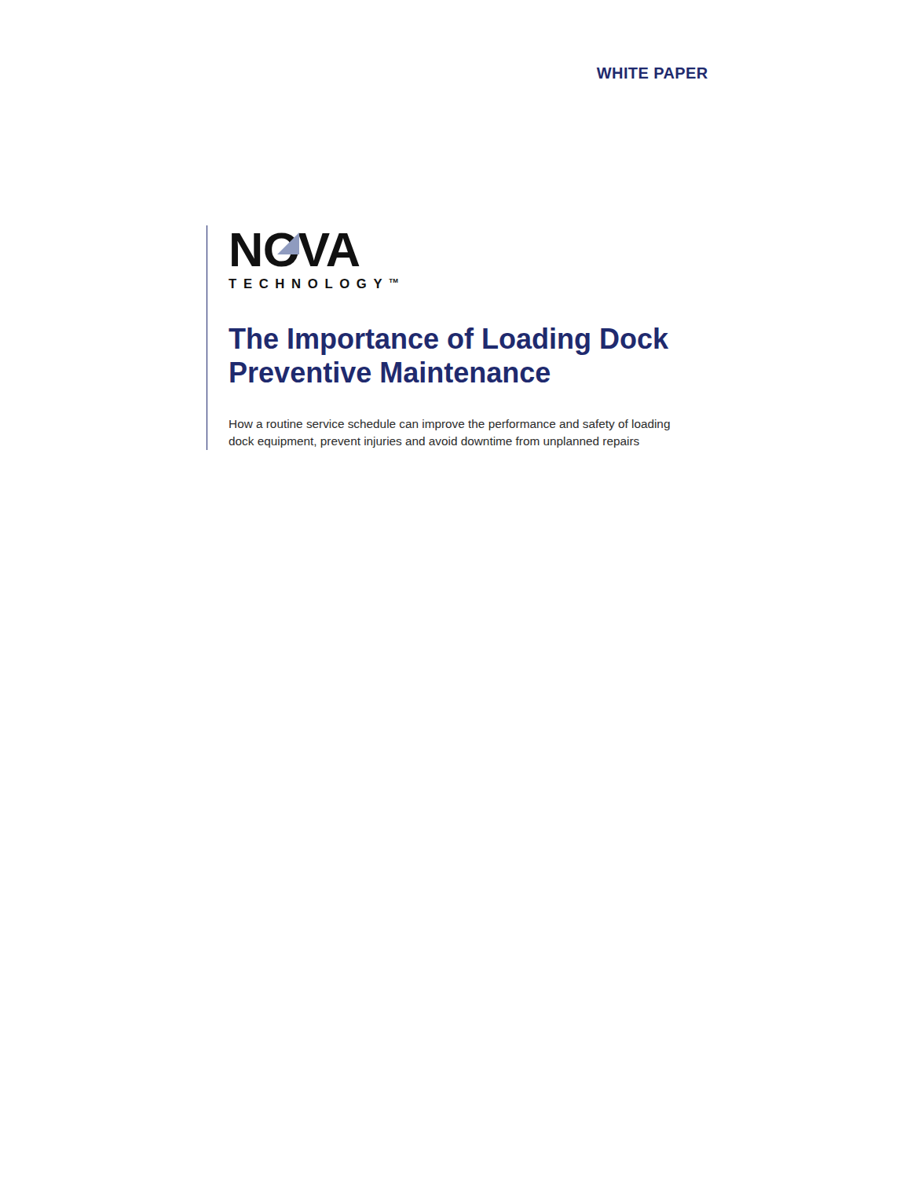WHITE PAPER
NO VA
TECHNOLOGYTM
The Importance of Loading Dock Preventive Maintenance
How a routine service schedule can improve the performance and safety of loading dock equipment, prevent injuries and avoid downtime from unplanned repairs